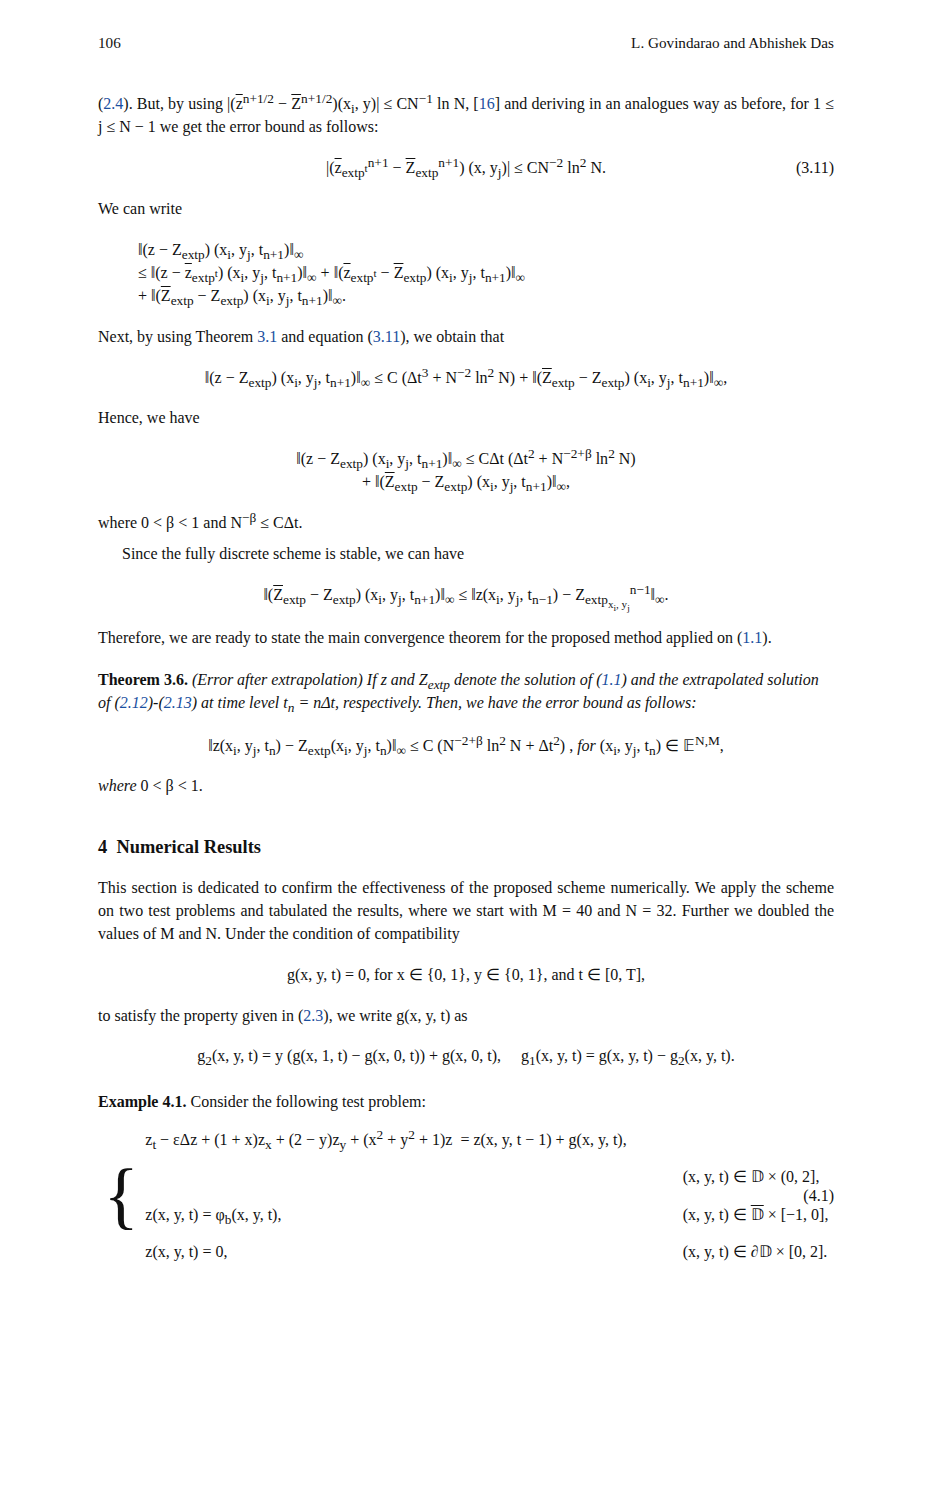106 L. Govindarao and Abhishek Das
(2.4). But, by using |(zn+1/2 − Zn+1/2)(xi, y)| ≤ CN−1 ln N, [16] and deriving in an analogues way as before, for 1 ≤ j ≤ N − 1 we get the error bound as follows:
|(zextptn+1 − Zextpn+1) (x, yj)| ≤ CN−2 ln2 N. (3.11)
We can write
‖(z − Zextp) (xi, yj, tn+1)‖∞
≤ ‖(z − zextpt) (xi, yj, tn+1)‖∞ + ‖(zextpt − Zextp) (xi, yj, tn+1)‖∞
+ ‖(Zextp − Zextp) (xi, yj, tn+1)‖∞.
Next, by using Theorem 3.1 and equation (3.11), we obtain that
‖(z − Zextp) (xi, yj, tn+1)‖∞ ≤ C (Δt3 + N−2 ln2 N) + ‖(Zextp − Zextp) (xi, yj, tn+1)‖∞,
Hence, we have
‖(z − Zextp) (xi, yj, tn+1)‖∞ ≤ CΔt (Δt2 + N−2+β ln2 N)
+ ‖(Zextp − Zextp) (xi, yj, tn+1)‖∞,
where 0 < β < 1 and N−β ≤ CΔt.
Since the fully discrete scheme is stable, we can have
‖(Zextp − Zextp) (xi, yj, tn+1)‖∞ ≤ ‖z(xi, yj, tn−1) − Zextpxi, yjn−1‖∞.
Therefore, we are ready to state the main convergence theorem for the proposed method applied on (1.1).
Theorem 3.6. (Error after extrapolation) If z and Zextp denote the solution of (1.1) and the extrapolated solution of (2.12)-(2.13) at time level tn = nΔt, respectively. Then, we have the error bound as follows:
‖z(xi, yj, tn) − Zextp(xi, yj, tn)‖∞ ≤ C (N−2+β ln2 N + Δt2) , for (xi, yj, tn) ∈ 𝔼N,M,
where 0 < β < 1.
4 Numerical Results
This section is dedicated to confirm the effectiveness of the proposed scheme numerically. We apply the scheme on two test problems and tabulated the results, where we start with M = 40 and N = 32. Further we doubled the values of M and N. Under the condition of compatibility
g(x, y, t) = 0, for x ∈ {0, 1}, y ∈ {0, 1}, and t ∈ [0, T],
to satisfy the property given in (2.3), we write g(x, y, t) as
g2(x, y, t) = y (g(x, 1, t) − g(x, 0, t)) + g(x, 0, t), g1(x, y, t) = g(x, y, t) − g2(x, y, t).
Example 4.1. Consider the following test problem:
{
zt − εΔz + (1 + x)zx + (2 − y)zy + (x2 + y2 + 1)z = z(x, y, t − 1) + g(x, y, t),
(x, y, t) ∈ 𝔻 × (0, 2],
z(x, y, t) = φb(x, y, t),
(x, y, t) ∈ 𝔻 × [−1, 0],
z(x, y, t) = 0,
(x, y, t) ∈ ∂𝔻 × [0, 2].
(4.1)